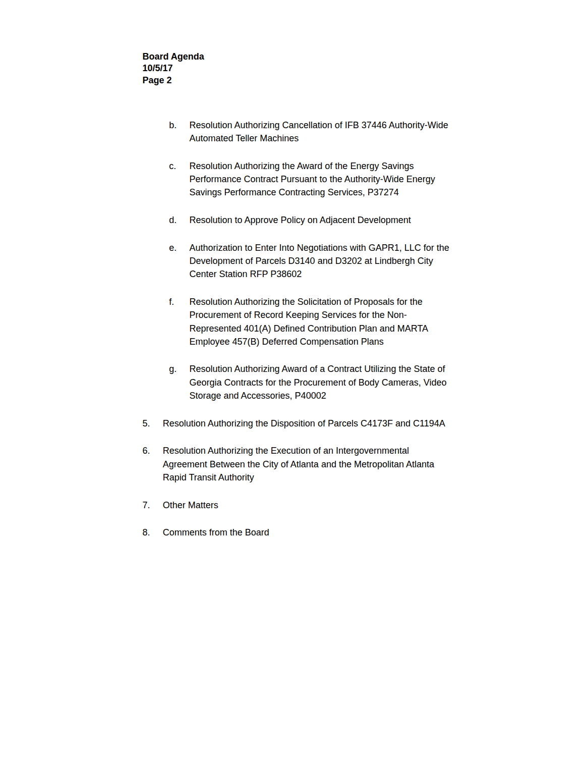Board Agenda
10/5/17
Page 2
Resolution Authorizing Cancellation of IFB 37446 Authority-Wide Automated Teller Machines
Resolution Authorizing the Award of the Energy Savings Performance Contract Pursuant to the Authority-Wide Energy Savings Performance Contracting Services, P37274
Resolution to Approve Policy on Adjacent Development
Authorization to Enter Into Negotiations with GAPR1, LLC for the Development of Parcels D3140 and D3202 at Lindbergh City Center Station RFP P38602
Resolution Authorizing the Solicitation of Proposals for the Procurement of Record Keeping Services for the Non-Represented 401(A) Defined Contribution Plan and MARTA Employee 457(B) Deferred Compensation Plans
Resolution Authorizing Award of a Contract Utilizing the State of Georgia Contracts for the Procurement of Body Cameras, Video Storage and Accessories, P40002
Resolution Authorizing the Disposition of Parcels C4173F and C1194A
Resolution Authorizing the Execution of an Intergovernmental Agreement Between the City of Atlanta and the Metropolitan Atlanta Rapid Transit Authority
Other Matters
Comments from the Board